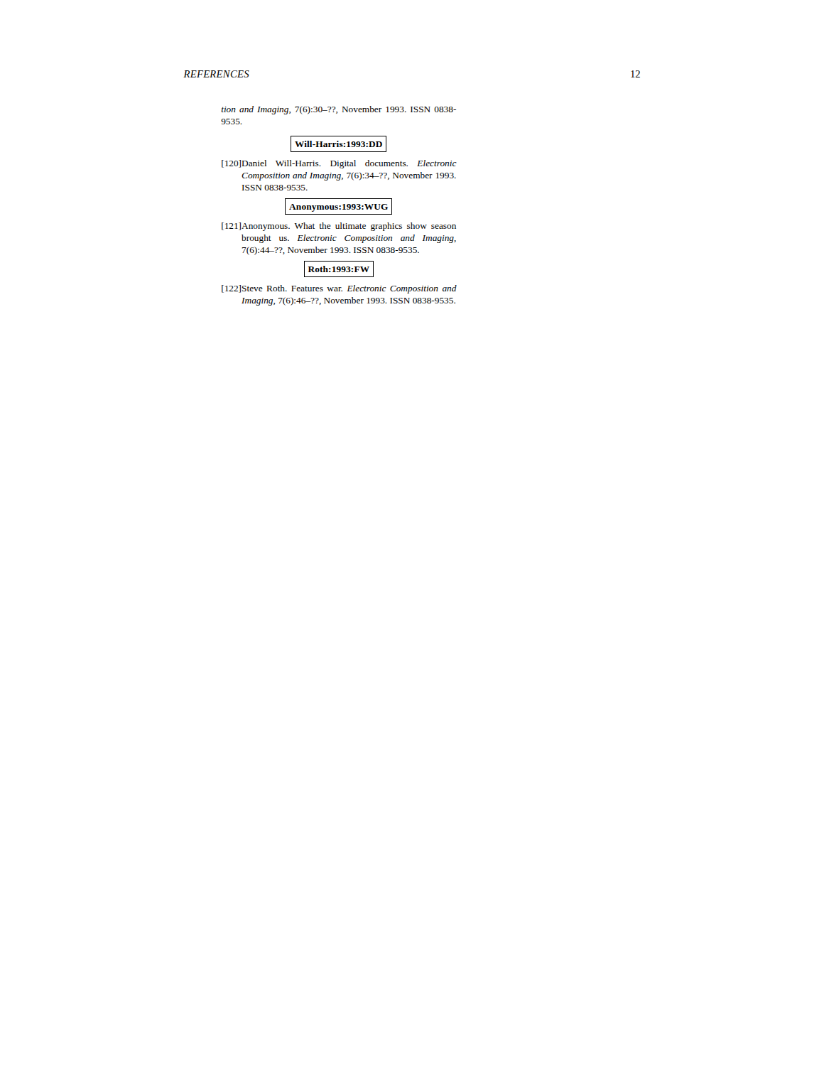REFERENCES
12
tion and Imaging, 7(6):30–??, November 1993. ISSN 0838-9535.
Will-Harris:1993:DD
[120]
Daniel Will-Harris. Digital documents. Electronic Composition and Imaging, 7(6):34–??, November 1993. ISSN 0838-9535.
Anonymous:1993:WUG
[121]
Anonymous. What the ultimate graphics show season brought us. Electronic Composition and Imaging, 7(6):44–??, November 1993. ISSN 0838-9535.
Roth:1993:FW
[122]
Steve Roth. Features war. Electronic Composition and Imaging, 7(6):46–??, November 1993. ISSN 0838-9535.